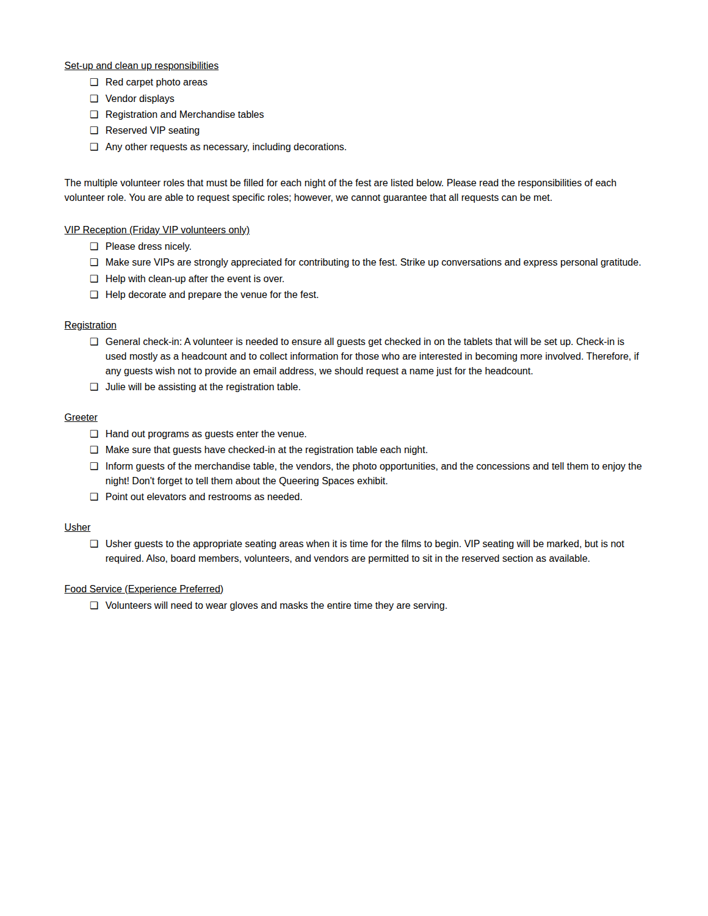Set-up and clean up responsibilities
Red carpet photo areas
Vendor displays
Registration and Merchandise tables
Reserved VIP seating
Any other requests as necessary, including decorations.
The multiple volunteer roles that must be filled for each night of the fest are listed below. Please read the responsibilities of each volunteer role. You are able to request specific roles; however, we cannot guarantee that all requests can be met.
VIP Reception (Friday VIP volunteers only)
Please dress nicely.
Make sure VIPs are strongly appreciated for contributing to the fest. Strike up conversations and express personal gratitude.
Help with clean-up after the event is over.
Help decorate and prepare the venue for the fest.
Registration
General check-in: A volunteer is needed to ensure all guests get checked in on the tablets that will be set up. Check-in is used mostly as a headcount and to collect information for those who are interested in becoming more involved. Therefore, if any guests wish not to provide an email address, we should request a name just for the headcount.
Julie will be assisting at the registration table.
Greeter
Hand out programs as guests enter the venue.
Make sure that guests have checked-in at the registration table each night.
Inform guests of the merchandise table, the vendors, the photo opportunities, and the concessions and tell them to enjoy the night! Don't forget to tell them about the Queering Spaces exhibit.
Point out elevators and restrooms as needed.
Usher
Usher guests to the appropriate seating areas when it is time for the films to begin. VIP seating will be marked, but is not required. Also, board members, volunteers, and vendors are permitted to sit in the reserved section as available.
Food Service (Experience Preferred)
Volunteers will need to wear gloves and masks the entire time they are serving.